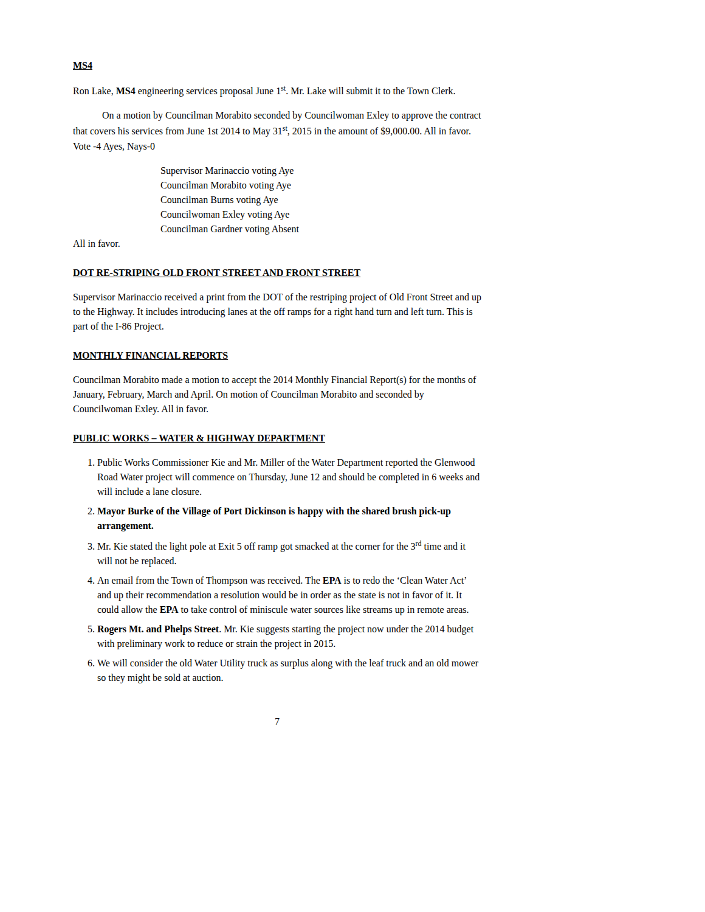MS4
Ron Lake, MS4 engineering services proposal June 1st. Mr. Lake will submit it to the Town Clerk.
On a motion by Councilman Morabito seconded by Councilwoman Exley to approve the contract that covers his services from June 1st 2014 to May 31st, 2015 in the amount of $9,000.00. All in favor. Vote -4 Ayes, Nays-0
Supervisor Marinaccio voting Aye
Councilman Morabito voting Aye
Councilman Burns voting Aye
Councilwoman Exley voting Aye
Councilman Gardner voting Absent
All in favor.
DOT RE-STRIPING OLD FRONT STREET AND FRONT STREET
Supervisor Marinaccio received a print from the DOT of the restriping project of Old Front Street and up to the Highway. It includes introducing lanes at the off ramps for a right hand turn and left turn. This is part of the I-86 Project.
MONTHLY FINANCIAL REPORTS
Councilman Morabito made a motion to accept the 2014 Monthly Financial Report(s) for the months of January, February, March and April. On motion of Councilman Morabito and seconded by Councilwoman Exley. All in favor.
PUBLIC WORKS – WATER & HIGHWAY DEPARTMENT
Public Works Commissioner Kie and Mr. Miller of the Water Department reported the Glenwood Road Water project will commence on Thursday, June 12 and should be completed in 6 weeks and will include a lane closure.
Mayor Burke of the Village of Port Dickinson is happy with the shared brush pick-up arrangement.
Mr. Kie stated the light pole at Exit 5 off ramp got smacked at the corner for the 3rd time and it will not be replaced.
An email from the Town of Thompson was received. The EPA is to redo the ‘Clean Water Act’ and up their recommendation a resolution would be in order as the state is not in favor of it. It could allow the EPA to take control of miniscule water sources like streams up in remote areas.
Rogers Mt. and Phelps Street. Mr. Kie suggests starting the project now under the 2014 budget with preliminary work to reduce or strain the project in 2015.
We will consider the old Water Utility truck as surplus along with the leaf truck and an old mower so they might be sold at auction.
7